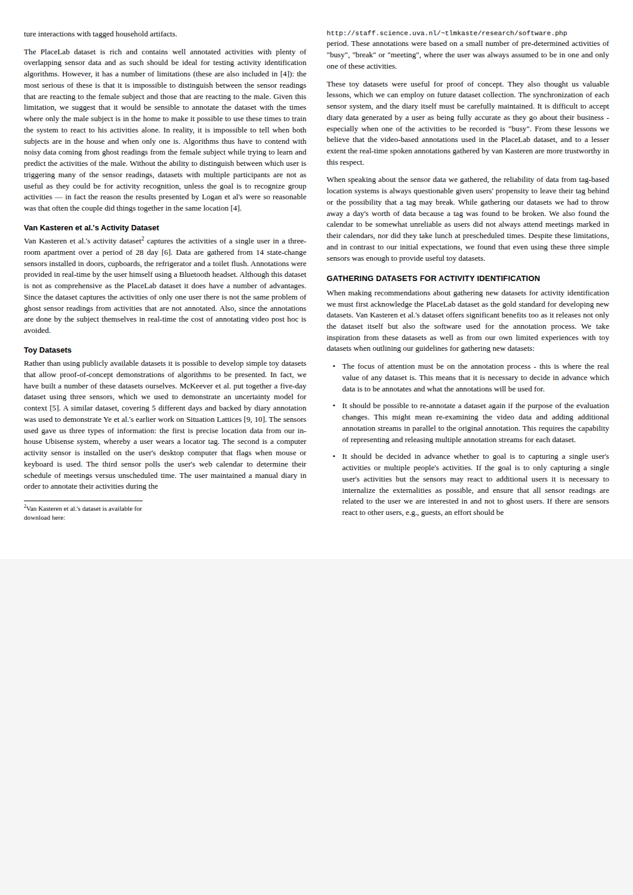ture interactions with tagged household artifacts.
The PlaceLab dataset is rich and contains well annotated activities with plenty of overlapping sensor data and as such should be ideal for testing activity identification algorithms. However, it has a number of limitations (these are also included in [4]): the most serious of these is that it is impossible to distinguish between the sensor readings that are reacting to the female subject and those that are reacting to the male. Given this limitation, we suggest that it would be sensible to annotate the dataset with the times where only the male subject is in the home to make it possible to use these times to train the system to react to his activities alone. In reality, it is impossible to tell when both subjects are in the house and when only one is. Algorithms thus have to contend with noisy data coming from ghost readings from the female subject while trying to learn and predict the activities of the male. Without the ability to distinguish between which user is triggering many of the sensor readings, datasets with multiple participants are not as useful as they could be for activity recognition, unless the goal is to recognize group activities — in fact the reason the results presented by Logan et al's were so reasonable was that often the couple did things together in the same location [4].
Van Kasteren et al.'s Activity Dataset
Van Kasteren et al.'s activity dataset2 captures the activities of a single user in a three-room apartment over a period of 28 day [6]. Data are gathered from 14 state-change sensors installed in doors, cupboards, the refrigerator and a toilet flush. Annotations were provided in real-time by the user himself using a Bluetooth headset. Although this dataset is not as comprehensive as the PlaceLab dataset it does have a number of advantages. Since the dataset captures the activities of only one user there is not the same problem of ghost sensor readings from activities that are not annotated. Also, since the annotations are done by the subject themselves in real-time the cost of annotating video post hoc is avoided.
Toy Datasets
Rather than using publicly available datasets it is possible to develop simple toy datasets that allow proof-of-concept demonstrations of algorithms to be presented. In fact, we have built a number of these datasets ourselves. McKeever et al. put together a five-day dataset using three sensors, which we used to demonstrate an uncertainty model for context [5]. A similar dataset, covering 5 different days and backed by diary annotation was used to demonstrate Ye et al.'s earlier work on Situation Lattices [9, 10]. The sensors used gave us three types of information: the first is precise location data from our in-house Ubisense system, whereby a user wears a locator tag. The second is a computer activity sensor is installed on the user's desktop computer that flags when mouse or keyboard is used. The third sensor polls the user's web calendar to determine their schedule of meetings versus unscheduled time. The user maintained a manual diary in order to annotate their activities during the
2Van Kasteren et al.'s dataset is available for download here: http://staff.science.uva.nl/~tlmkaste/research/software.php
period. These annotations were based on a small number of pre-determined activities of "busy", "break" or "meeting", where the user was always assumed to be in one and only one of these activities.
These toy datasets were useful for proof of concept. They also thought us valuable lessons, which we can employ on future dataset collection. The synchronization of each sensor system, and the diary itself must be carefully maintained. It is difficult to accept diary data generated by a user as being fully accurate as they go about their business - especially when one of the activities to be recorded is "busy". From these lessons we believe that the video-based annotations used in the PlaceLab dataset, and to a lesser extent the real-time spoken annotations gathered by van Kasteren are more trustworthy in this respect.
When speaking about the sensor data we gathered, the reliability of data from tag-based location systems is always questionable given users' propensity to leave their tag behind or the possibility that a tag may break. While gathering our datasets we had to throw away a day's worth of data because a tag was found to be broken. We also found the calendar to be somewhat unreliable as users did not always attend meetings marked in their calendars, nor did they take lunch at prescheduled times. Despite these limitations, and in contrast to our initial expectations, we found that even using these three simple sensors was enough to provide useful toy datasets.
Gathering Datasets for Activity Identification
When making recommendations about gathering new datasets for activity identification we must first acknowledge the PlaceLab dataset as the gold standard for developing new datasets. Van Kasteren et al.'s dataset offers significant benefits too as it releases not only the dataset itself but also the software used for the annotation process. We take inspiration from these datasets as well as from our own limited experiences with toy datasets when outlining our guidelines for gathering new datasets:
The focus of attention must be on the annotation process - this is where the real value of any dataset is. This means that it is necessary to decide in advance which data is to be annotates and what the annotations will be used for.
It should be possible to re-annotate a dataset again if the purpose of the evaluation changes. This might mean re-examining the video data and adding additional annotation streams in parallel to the original annotation. This requires the capability of representing and releasing multiple annotation streams for each dataset.
It should be decided in advance whether to goal is to capturing a single user's activities or multiple people's activities. If the goal is to only capturing a single user's activities but the sensors may react to additional users it is necessary to internalize the externalities as possible, and ensure that all sensor readings are related to the user we are interested in and not to ghost users. If there are sensors react to other users, e.g., guests, an effort should be